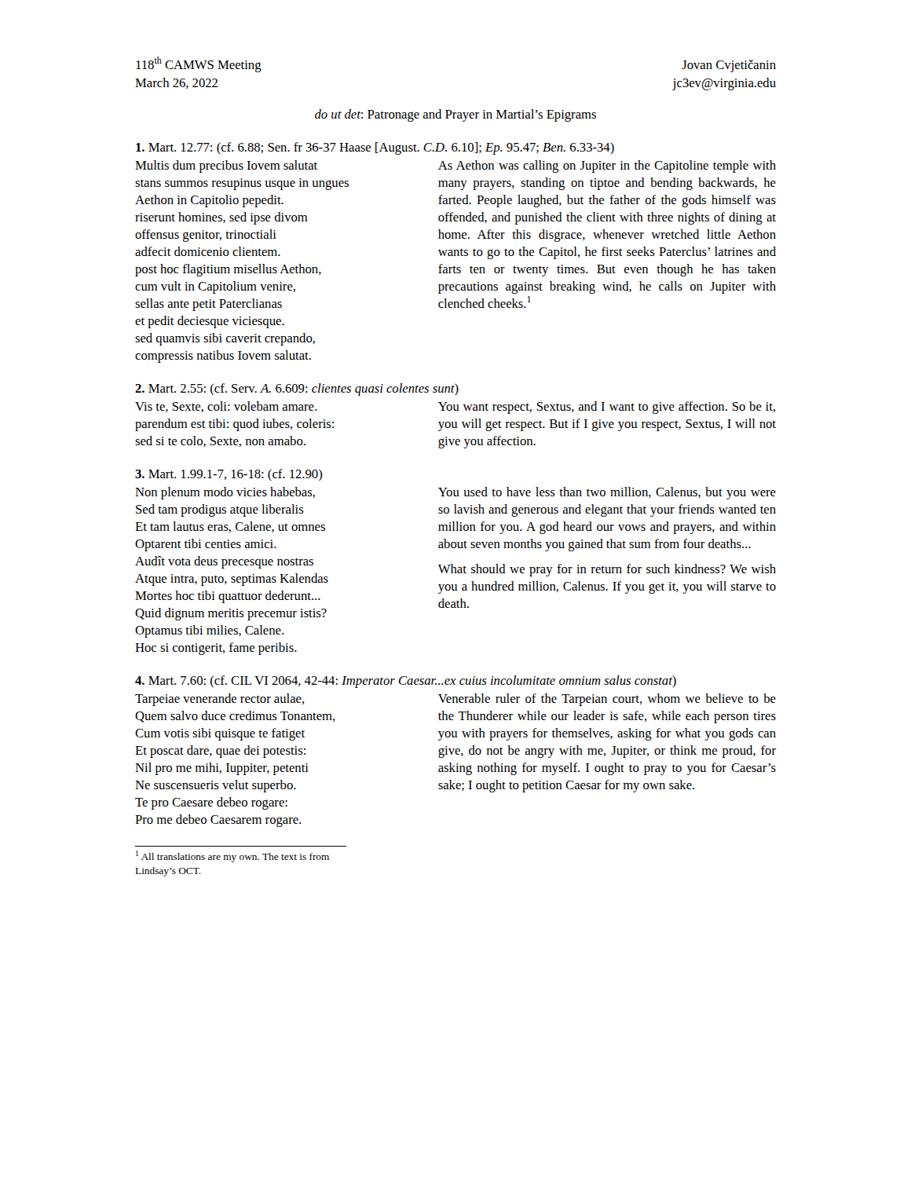118th CAMWS Meeting
March 26, 2022
Jovan Cvjetičanin
jc3ev@virginia.edu
do ut det: Patronage and Prayer in Martial’s Epigrams
1. Mart. 12.77: (cf. 6.88; Sen. fr 36-37 Haase [August. C.D. 6.10]; Ep. 95.47; Ben. 6.33-34)
Multis dum precibus Iovem salutat stans summos resupinus usque in ungues Aethon in Capitolio pepedit. riserunt homines, sed ipse divom offensus genitor, trinoctiali adfecit domicenio clientem. post hoc flagitium misellus Aethon, cum vult in Capitolium venire, sellas ante petit Paterclianas et pedit deciesque viciesque. sed quamvis sibi caverit crepando, compressis natibus Iovem salutat.
As Aethon was calling on Jupiter in the Capitoline temple with many prayers, standing on tiptoe and bending backwards, he farted. People laughed, but the father of the gods himself was offended, and punished the client with three nights of dining at home. After this disgrace, whenever wretched little Aethon wants to go to the Capitol, he first seeks Paterclus’ latrines and farts ten or twenty times. But even though he has taken precautions against breaking wind, he calls on Jupiter with clenched cheeks.1
2. Mart. 2.55: (cf. Serv. A. 6.609: clientes quasi colentes sunt)
Vis te, Sexte, coli: volebam amare. parendum est tibi: quod iubes, coleris: sed si te colo, Sexte, non amabo.
You want respect, Sextus, and I want to give affection. So be it, you will get respect. But if I give you respect, Sextus, I will not give you affection.
3. Mart. 1.99.1-7, 16-18: (cf. 12.90)
Non plenum modo vicies habebas, Sed tam prodigus atque liberalis Et tam lautus eras, Calene, ut omnes Optarent tibi centies amici. Audît vota deus precesque nostras Atque intra, puto, septimas Kalendas Mortes hoc tibi quattuor dederunt... Quid dignum meritis precemur istis? Optamus tibi milies, Calene. Hoc si contigerit, fame peribis.
You used to have less than two million, Calenus, but you were so lavish and generous and elegant that your friends wanted ten million for you. A god heard our vows and prayers, and within about seven months you gained that sum from four deaths...
What should we pray for in return for such kindness? We wish you a hundred million, Calenus. If you get it, you will starve to death.
4. Mart. 7.60: (cf. CIL VI 2064, 42-44: Imperator Caesar...ex cuius incolumitate omnium salus constat)
Tarpeiae venerande rector aulae, Quem salvo duce credimus Tonantem, Cum votis sibi quisque te fatiget Et poscat dare, quae dei potestis: Nil pro me mihi, Iuppiter, petenti Ne suscensueris velut superbo. Te pro Caesare debeo rogare: Pro me debeo Caesarem rogare.
Venerable ruler of the Tarpeian court, whom we believe to be the Thunderer while our leader is safe, while each person tires you with prayers for themselves, asking for what you gods can give, do not be angry with me, Jupiter, or think me proud, for asking nothing for myself. I ought to pray to you for Caesar’s sake; I ought to petition Caesar for my own sake.
1 All translations are my own. The text is from Lindsay’s OCT.